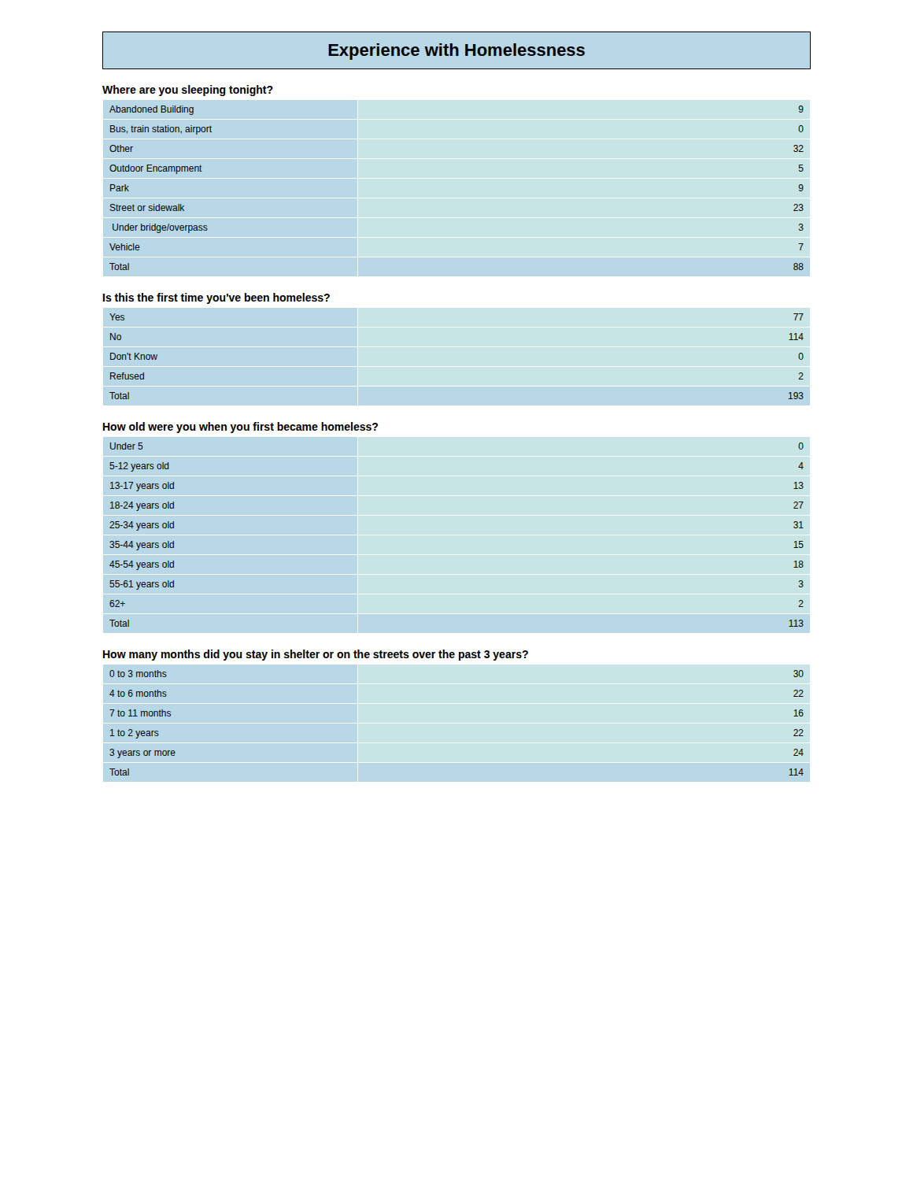Experience with Homelessness
Where are you sleeping tonight?
| Abandoned Building | 9 |
| Bus, train station, airport | 0 |
| Other | 32 |
| Outdoor Encampment | 5 |
| Park | 9 |
| Street or sidewalk | 23 |
| Under bridge/overpass | 3 |
| Vehicle | 7 |
| Total | 88 |
Is this the first time you've been homeless?
| Yes | 77 |
| No | 114 |
| Don't Know | 0 |
| Refused | 2 |
| Total | 193 |
How old were you when you first became homeless?
| Under 5 | 0 |
| 5-12 years old | 4 |
| 13-17 years old | 13 |
| 18-24 years old | 27 |
| 25-34 years old | 31 |
| 35-44 years old | 15 |
| 45-54 years old | 18 |
| 55-61 years old | 3 |
| 62+ | 2 |
| Total | 113 |
How many months did you stay in shelter or on the streets over the past 3 years?
| 0 to 3 months | 30 |
| 4 to 6 months | 22 |
| 7 to 11 months | 16 |
| 1 to 2 years | 22 |
| 3 years or more | 24 |
| Total | 114 |